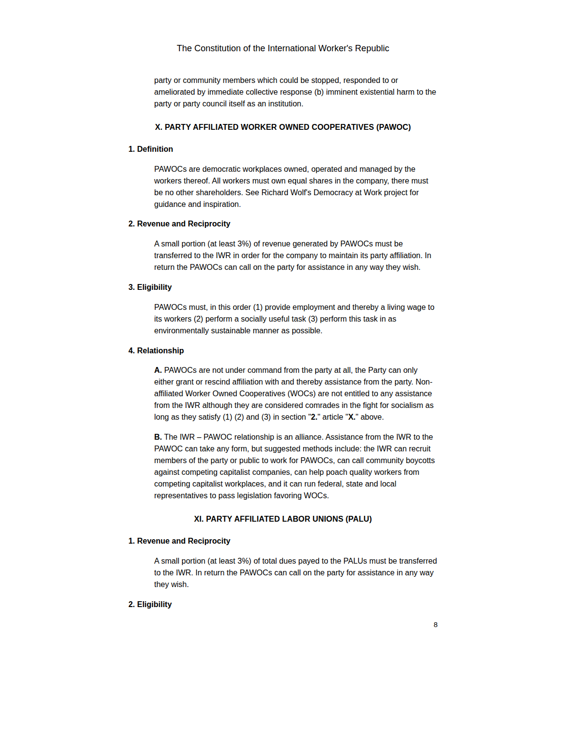The Constitution of the International Worker's Republic
party or community members which could be stopped, responded to or ameliorated by immediate collective response (b) imminent existential harm to the party or party council itself as an institution.
X. PARTY AFFILIATED WORKER OWNED COOPERATIVES (PAWOC)
1. Definition
PAWOCs are democratic workplaces owned, operated and managed by the workers thereof. All workers must own equal shares in the company, there must be no other shareholders. See Richard Wolf's Democracy at Work project for guidance and inspiration.
2. Revenue and Reciprocity
A small portion (at least 3%) of revenue generated by PAWOCs must be transferred to the IWR in order for the company to maintain its party affiliation. In return the PAWOCs can call on the party for assistance in any way they wish.
3. Eligibility
PAWOCs must, in this order (1) provide employment and thereby a living wage to its workers (2) perform a socially useful task (3) perform this task in as environmentally sustainable manner as possible.
4. Relationship
A. PAWOCs are not under command from the party at all, the Party can only either grant or rescind affiliation with and thereby assistance from the party. Non-affiliated Worker Owned Cooperatives (WOCs) are not entitled to any assistance from the IWR although they are considered comrades in the fight for socialism as long as they satisfy (1) (2) and (3) in section "2." article "X." above.
B. The IWR – PAWOC relationship is an alliance. Assistance from the IWR to the PAWOC can take any form, but suggested methods include: the IWR can recruit members of the party or public to work for PAWOCs, can call community boycotts against competing capitalist companies, can help poach quality workers from competing capitalist workplaces, and it can run federal, state and local representatives to pass legislation favoring WOCs.
XI. PARTY AFFILIATED LABOR UNIONS (PALU)
1. Revenue and Reciprocity
A small portion (at least 3%) of total dues payed to the PALUs must be transferred to the IWR. In return the PAWOCs can call on the party for assistance in any way they wish.
2. Eligibility
8